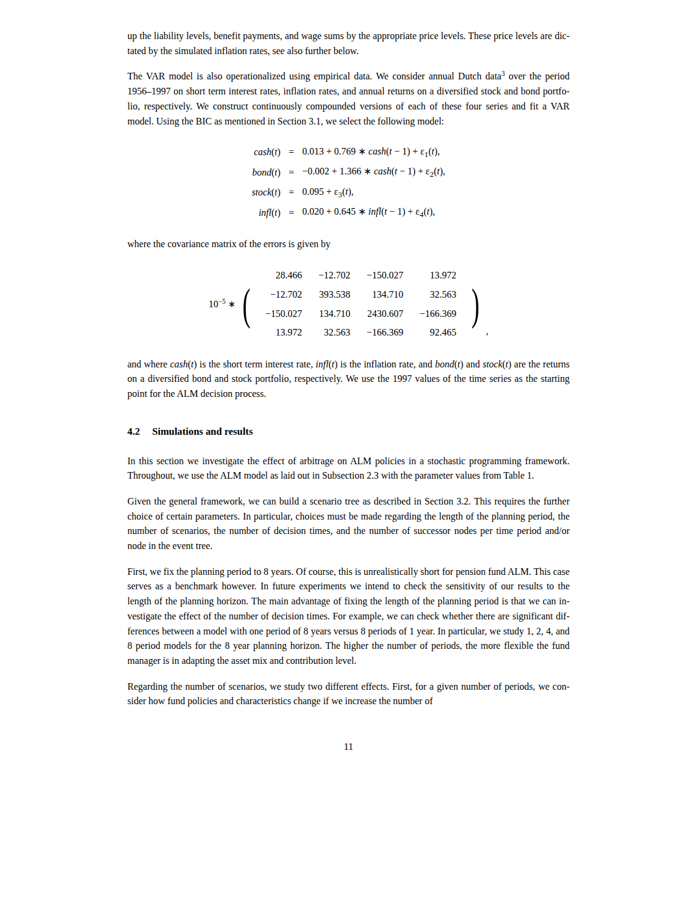up the liability levels, benefit payments, and wage sums by the appropriate price levels. These price levels are dictated by the simulated inflation rates, see also further below.
The VAR model is also operationalized using empirical data. We consider annual Dutch data3 over the period 1956–1997 on short term interest rates, inflation rates, and annual returns on a diversified stock and bond portfolio, respectively. We construct continuously compounded versions of each of these four series and fit a VAR model. Using the BIC as mentioned in Section 3.1, we select the following model:
| cash ( t ) | = | 0.013 + 0.769 ∗ cash ( t − 1) + ε 1 ( t ), |
| bond ( t ) | = | −0.002 + 1.366 ∗ cash ( t − 1) + ε 2 ( t ), |
| stock ( t ) | = | 0.095 + ε 3 ( t ), |
| infl ( t ) | = | 0.020 + 0.645 ∗ infl ( t − 1) + ε 4 ( t ), |
where the covariance matrix of the errors is given by
10−5 ∗ (
| 28.466 | −12.702 | −150.027 | 13.972 |
| −12.702 | 393.538 | 134.710 | 32.563 |
| −150.027 | 134.710 | 2430.607 | −166.369 |
| 13.972 | 32.563 | −166.369 | 92.465 |
) ,
and where cash(t) is the short term interest rate, infl(t) is the inflation rate, and bond(t) and stock(t) are the returns on a diversified bond and stock portfolio, respectively. We use the 1997 values of the time series as the starting point for the ALM decision process.
4.2 Simulations and results
In this section we investigate the effect of arbitrage on ALM policies in a stochastic programming framework. Throughout, we use the ALM model as laid out in Subsection 2.3 with the parameter values from Table 1.
Given the general framework, we can build a scenario tree as described in Section 3.2. This requires the further choice of certain parameters. In particular, choices must be made regarding the length of the planning period, the number of scenarios, the number of decision times, and the number of successor nodes per time period and/or node in the event tree.
First, we fix the planning period to 8 years. Of course, this is unrealistically short for pension fund ALM. This case serves as a benchmark however. In future experiments we intend to check the sensitivity of our results to the length of the planning horizon. The main advantage of fixing the length of the planning period is that we can investigate the effect of the number of decision times. For example, we can check whether there are significant differences between a model with one period of 8 years versus 8 periods of 1 year. In particular, we study 1, 2, 4, and 8 period models for the 8 year planning horizon. The higher the number of periods, the more flexible the fund manager is in adapting the asset mix and contribution level.
Regarding the number of scenarios, we study two different effects. First, for a given number of periods, we consider how fund policies and characteristics change if we increase the number of
11